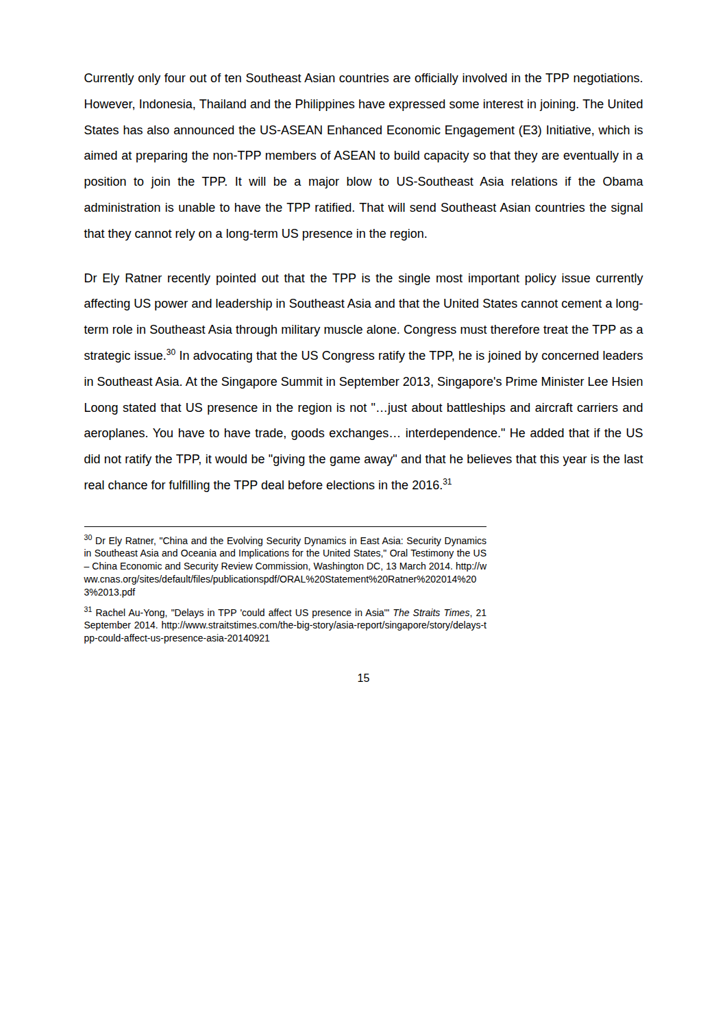Currently only four out of ten Southeast Asian countries are officially involved in the TPP negotiations. However, Indonesia, Thailand and the Philippines have expressed some interest in joining. The United States has also announced the US-ASEAN Enhanced Economic Engagement (E3) Initiative, which is aimed at preparing the non-TPP members of ASEAN to build capacity so that they are eventually in a position to join the TPP. It will be a major blow to US-Southeast Asia relations if the Obama administration is unable to have the TPP ratified. That will send Southeast Asian countries the signal that they cannot rely on a long-term US presence in the region.
Dr Ely Ratner recently pointed out that the TPP is the single most important policy issue currently affecting US power and leadership in Southeast Asia and that the United States cannot cement a long-term role in Southeast Asia through military muscle alone. Congress must therefore treat the TPP as a strategic issue.30 In advocating that the US Congress ratify the TPP, he is joined by concerned leaders in Southeast Asia. At the Singapore Summit in September 2013, Singapore's Prime Minister Lee Hsien Loong stated that US presence in the region is not "…just about battleships and aircraft carriers and aeroplanes. You have to have trade, goods exchanges… interdependence." He added that if the US did not ratify the TPP, it would be "giving the game away" and that he believes that this year is the last real chance for fulfilling the TPP deal before elections in the 2016.31
30 Dr Ely Ratner, "China and the Evolving Security Dynamics in East Asia: Security Dynamics in Southeast Asia and Oceania and Implications for the United States," Oral Testimony the US – China Economic and Security Review Commission, Washington DC, 13 March 2014. http://www.cnas.org/sites/default/files/publicationspdf/ORAL%20Statement%20Ratner%202014%203%2013.pdf
31 Rachel Au-Yong, "Delays in TPP 'could affect US presence in Asia'" The Straits Times, 21 September 2014. http://www.straitstimes.com/the-big-story/asia-report/singapore/story/delays-tpp-could-affect-us-presence-asia-20140921
15